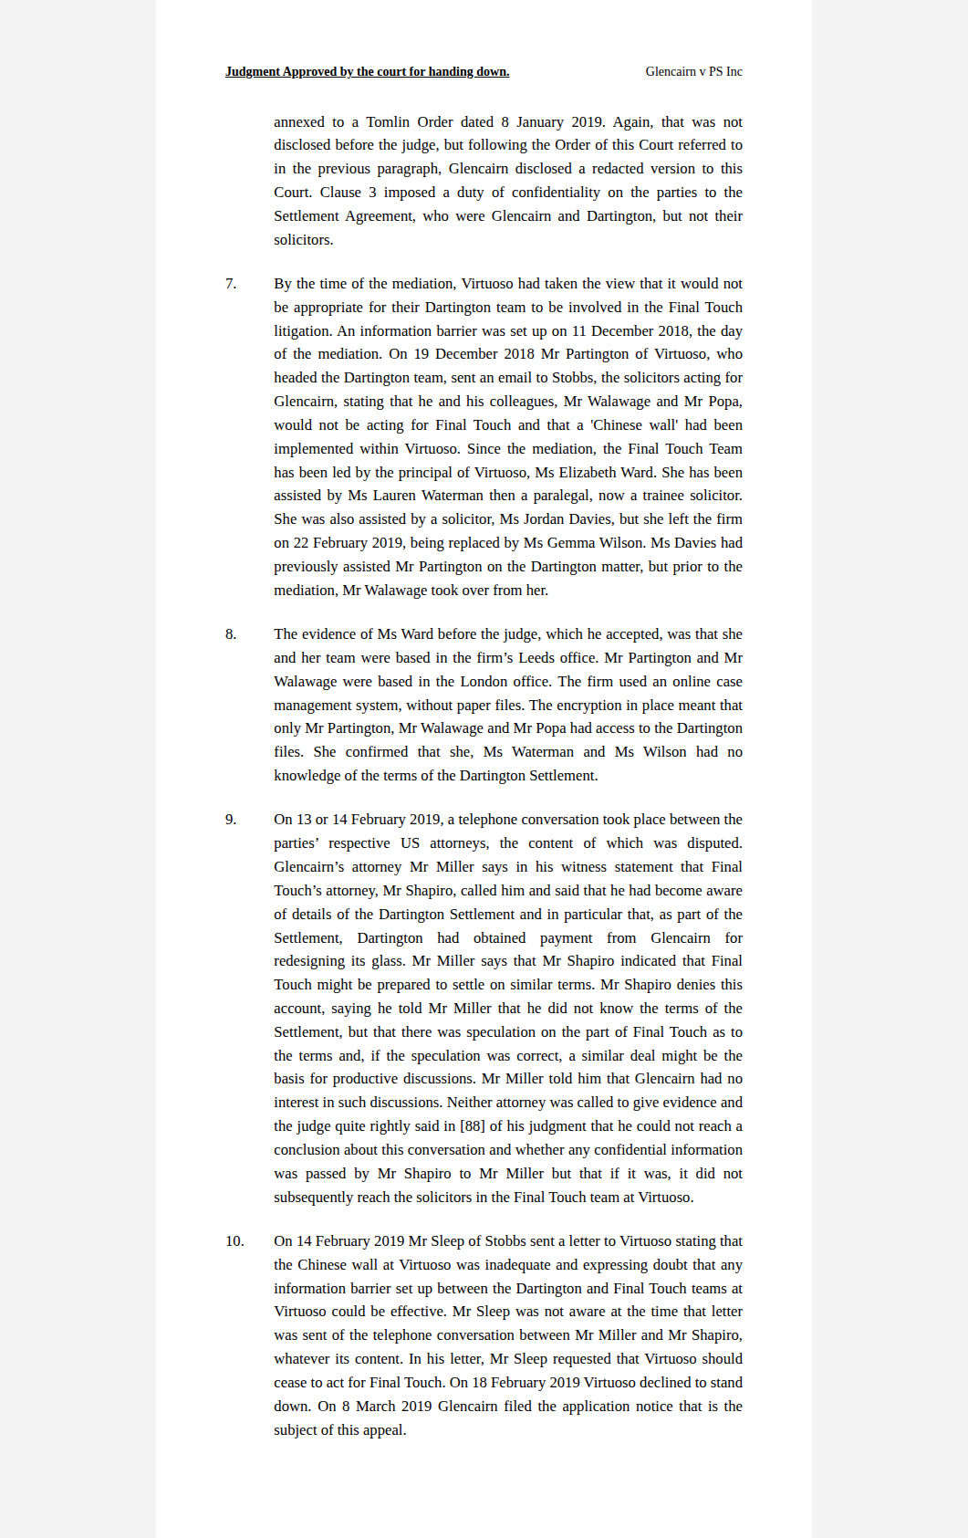Judgment Approved by the court for handing down. Glencairn v PS Inc
annexed to a Tomlin Order dated 8 January 2019. Again, that was not disclosed before the judge, but following the Order of this Court referred to in the previous paragraph, Glencairn disclosed a redacted version to this Court. Clause 3 imposed a duty of confidentiality on the parties to the Settlement Agreement, who were Glencairn and Dartington, but not their solicitors.
By the time of the mediation, Virtuoso had taken the view that it would not be appropriate for their Dartington team to be involved in the Final Touch litigation. An information barrier was set up on 11 December 2018, the day of the mediation. On 19 December 2018 Mr Partington of Virtuoso, who headed the Dartington team, sent an email to Stobbs, the solicitors acting for Glencairn, stating that he and his colleagues, Mr Walawage and Mr Popa, would not be acting for Final Touch and that a 'Chinese wall' had been implemented within Virtuoso. Since the mediation, the Final Touch Team has been led by the principal of Virtuoso, Ms Elizabeth Ward. She has been assisted by Ms Lauren Waterman then a paralegal, now a trainee solicitor. She was also assisted by a solicitor, Ms Jordan Davies, but she left the firm on 22 February 2019, being replaced by Ms Gemma Wilson. Ms Davies had previously assisted Mr Partington on the Dartington matter, but prior to the mediation, Mr Walawage took over from her.
The evidence of Ms Ward before the judge, which he accepted, was that she and her team were based in the firm’s Leeds office. Mr Partington and Mr Walawage were based in the London office. The firm used an online case management system, without paper files. The encryption in place meant that only Mr Partington, Mr Walawage and Mr Popa had access to the Dartington files. She confirmed that she, Ms Waterman and Ms Wilson had no knowledge of the terms of the Dartington Settlement.
On 13 or 14 February 2019, a telephone conversation took place between the parties’ respective US attorneys, the content of which was disputed. Glencairn’s attorney Mr Miller says in his witness statement that Final Touch’s attorney, Mr Shapiro, called him and said that he had become aware of details of the Dartington Settlement and in particular that, as part of the Settlement, Dartington had obtained payment from Glencairn for redesigning its glass. Mr Miller says that Mr Shapiro indicated that Final Touch might be prepared to settle on similar terms. Mr Shapiro denies this account, saying he told Mr Miller that he did not know the terms of the Settlement, but that there was speculation on the part of Final Touch as to the terms and, if the speculation was correct, a similar deal might be the basis for productive discussions. Mr Miller told him that Glencairn had no interest in such discussions. Neither attorney was called to give evidence and the judge quite rightly said in [88] of his judgment that he could not reach a conclusion about this conversation and whether any confidential information was passed by Mr Shapiro to Mr Miller but that if it was, it did not subsequently reach the solicitors in the Final Touch team at Virtuoso.
On 14 February 2019 Mr Sleep of Stobbs sent a letter to Virtuoso stating that the Chinese wall at Virtuoso was inadequate and expressing doubt that any information barrier set up between the Dartington and Final Touch teams at Virtuoso could be effective. Mr Sleep was not aware at the time that letter was sent of the telephone conversation between Mr Miller and Mr Shapiro, whatever its content. In his letter, Mr Sleep requested that Virtuoso should cease to act for Final Touch. On 18 February 2019 Virtuoso declined to stand down. On 8 March 2019 Glencairn filed the application notice that is the subject of this appeal.